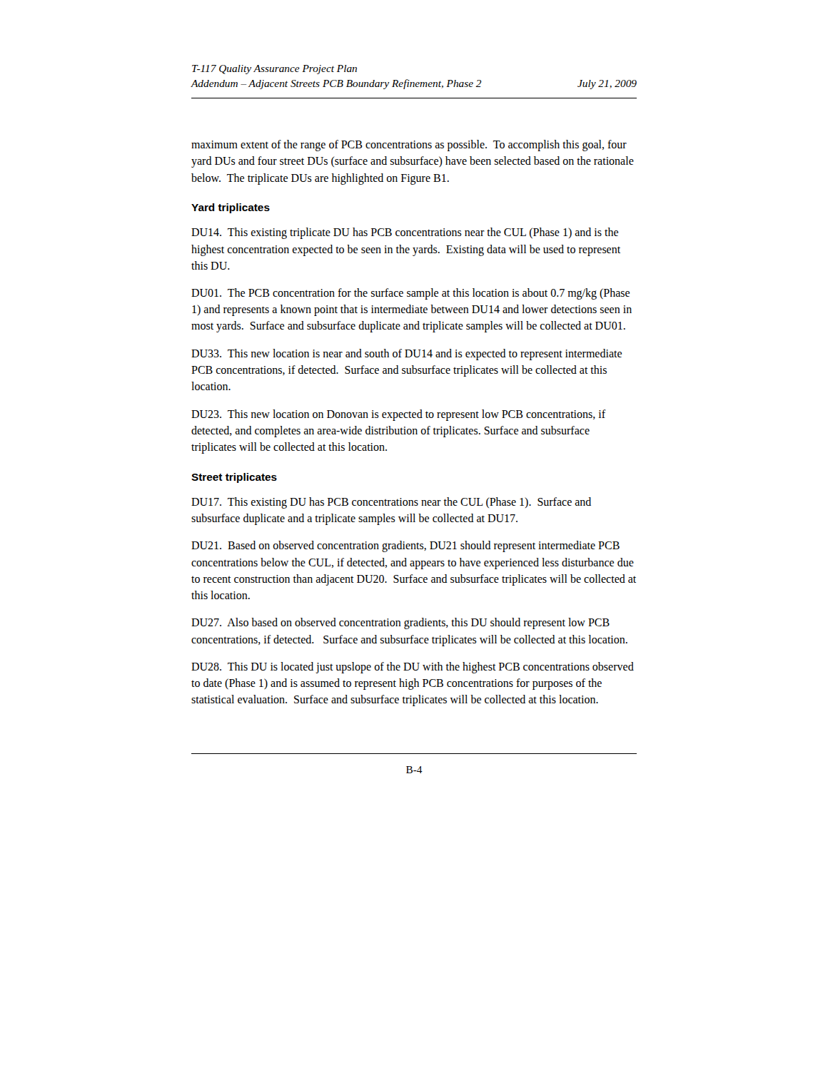T-117 Quality Assurance Project Plan
Addendum – Adjacent Streets PCB Boundary Refinement, Phase 2
July 21, 2009
maximum extent of the range of PCB concentrations as possible. To accomplish this goal, four yard DUs and four street DUs (surface and subsurface) have been selected based on the rationale below. The triplicate DUs are highlighted on Figure B1.
Yard triplicates
DU14. This existing triplicate DU has PCB concentrations near the CUL (Phase 1) and is the highest concentration expected to be seen in the yards. Existing data will be used to represent this DU.
DU01. The PCB concentration for the surface sample at this location is about 0.7 mg/kg (Phase 1) and represents a known point that is intermediate between DU14 and lower detections seen in most yards. Surface and subsurface duplicate and triplicate samples will be collected at DU01.
DU33. This new location is near and south of DU14 and is expected to represent intermediate PCB concentrations, if detected. Surface and subsurface triplicates will be collected at this location.
DU23. This new location on Donovan is expected to represent low PCB concentrations, if detected, and completes an area-wide distribution of triplicates. Surface and subsurface triplicates will be collected at this location.
Street triplicates
DU17. This existing DU has PCB concentrations near the CUL (Phase 1). Surface and subsurface duplicate and a triplicate samples will be collected at DU17.
DU21. Based on observed concentration gradients, DU21 should represent intermediate PCB concentrations below the CUL, if detected, and appears to have experienced less disturbance due to recent construction than adjacent DU20. Surface and subsurface triplicates will be collected at this location.
DU27. Also based on observed concentration gradients, this DU should represent low PCB concentrations, if detected. Surface and subsurface triplicates will be collected at this location.
DU28. This DU is located just upslope of the DU with the highest PCB concentrations observed to date (Phase 1) and is assumed to represent high PCB concentrations for purposes of the statistical evaluation. Surface and subsurface triplicates will be collected at this location.
B-4